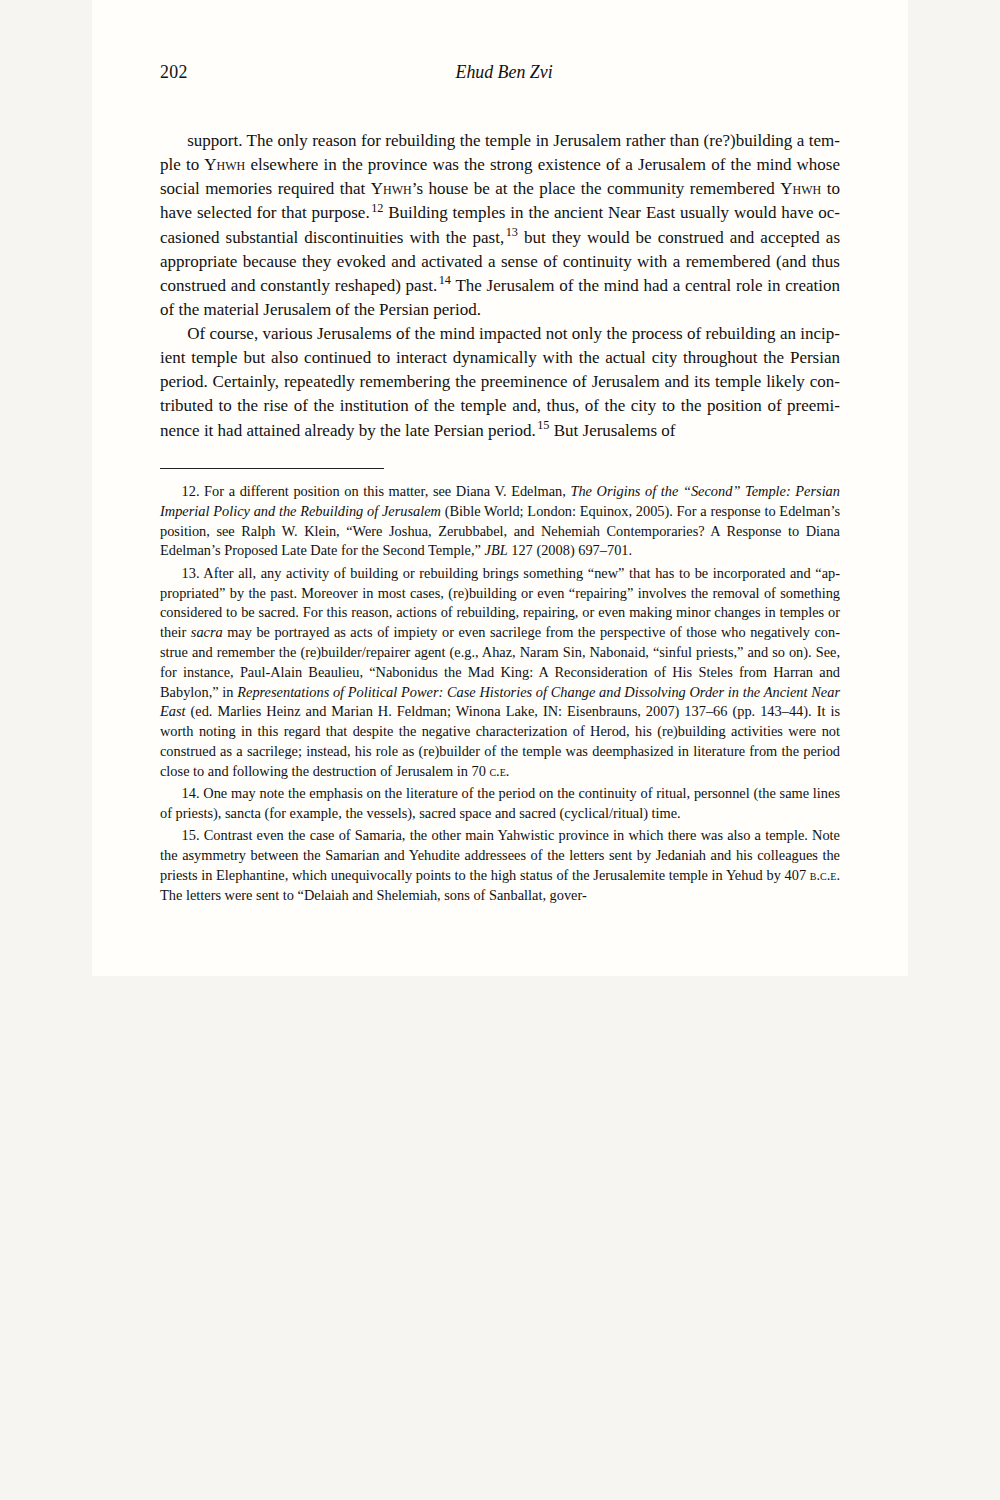202 Ehud Ben Zvi
support. The only reason for rebuilding the temple in Jerusalem rather than (re?)building a temple to Yhwh elsewhere in the province was the strong existence of a Jerusalem of the mind whose social memories required that Yhwh’s house be at the place the community remembered Yhwh to have selected for that purpose.12 Building temples in the ancient Near East usually would have occasioned substantial discontinuities with the past,13 but they would be construed and accepted as appropriate because they evoked and activated a sense of continuity with a remembered (and thus construed and constantly reshaped) past.14 The Jerusalem of the mind had a central role in creation of the material Jerusalem of the Persian period.
Of course, various Jerusalems of the mind impacted not only the process of rebuilding an incipient temple but also continued to interact dynamically with the actual city throughout the Persian period. Certainly, repeatedly remembering the preeminence of Jerusalem and its temple likely contributed to the rise of the institution of the temple and, thus, of the city to the position of preeminence it had attained already by the late Persian period.15 But Jerusalems of
12. For a different position on this matter, see Diana V. Edelman, The Origins of the “Second” Temple: Persian Imperial Policy and the Rebuilding of Jerusalem (Bible World; London: Equinox, 2005). For a response to Edelman’s position, see Ralph W. Klein, “Were Joshua, Zerubbabel, and Nehemiah Contemporaries? A Response to Diana Edelman’s Proposed Late Date for the Second Temple,” JBL 127 (2008) 697–701.
13. After all, any activity of building or rebuilding brings something “new” that has to be incorporated and “appropriated” by the past. Moreover in most cases, (re)building or even “repairing” involves the removal of something considered to be sacred. For this reason, actions of rebuilding, repairing, or even making minor changes in temples or their sacra may be portrayed as acts of impiety or even sacrilege from the perspective of those who negatively construe and remember the (re)builder/repairer agent (e.g., Ahaz, Naram Sin, Nabonaid, “sinful priests,” and so on). See, for instance, Paul-Alain Beaulieu, “Nabonidus the Mad King: A Reconsideration of His Steles from Harran and Babylon,” in Representations of Political Power: Case Histories of Change and Dissolving Order in the Ancient Near East (ed. Marlies Heinz and Marian H. Feldman; Winona Lake, IN: Eisenbrauns, 2007) 137–66 (pp. 143–44). It is worth noting in this regard that despite the negative characterization of Herod, his (re)building activities were not construed as a sacrilege; instead, his role as (re)builder of the temple was deemphasized in literature from the period close to and following the destruction of Jerusalem in 70 c.e.
14. One may note the emphasis on the literature of the period on the continuity of ritual, personnel (the same lines of priests), sancta (for example, the vessels), sacred space and sacred (cyclical/ritual) time.
15. Contrast even the case of Samaria, the other main Yahwistic province in which there was also a temple. Note the asymmetry between the Samarian and Yehudite addressees of the letters sent by Jedaniah and his colleagues the priests in Elephantine, which unequivocally points to the high status of the Jerusalemite temple in Yehud by 407 b.c.e. The letters were sent to “Delaiah and Shelemiah, sons of Sanballat, gover-